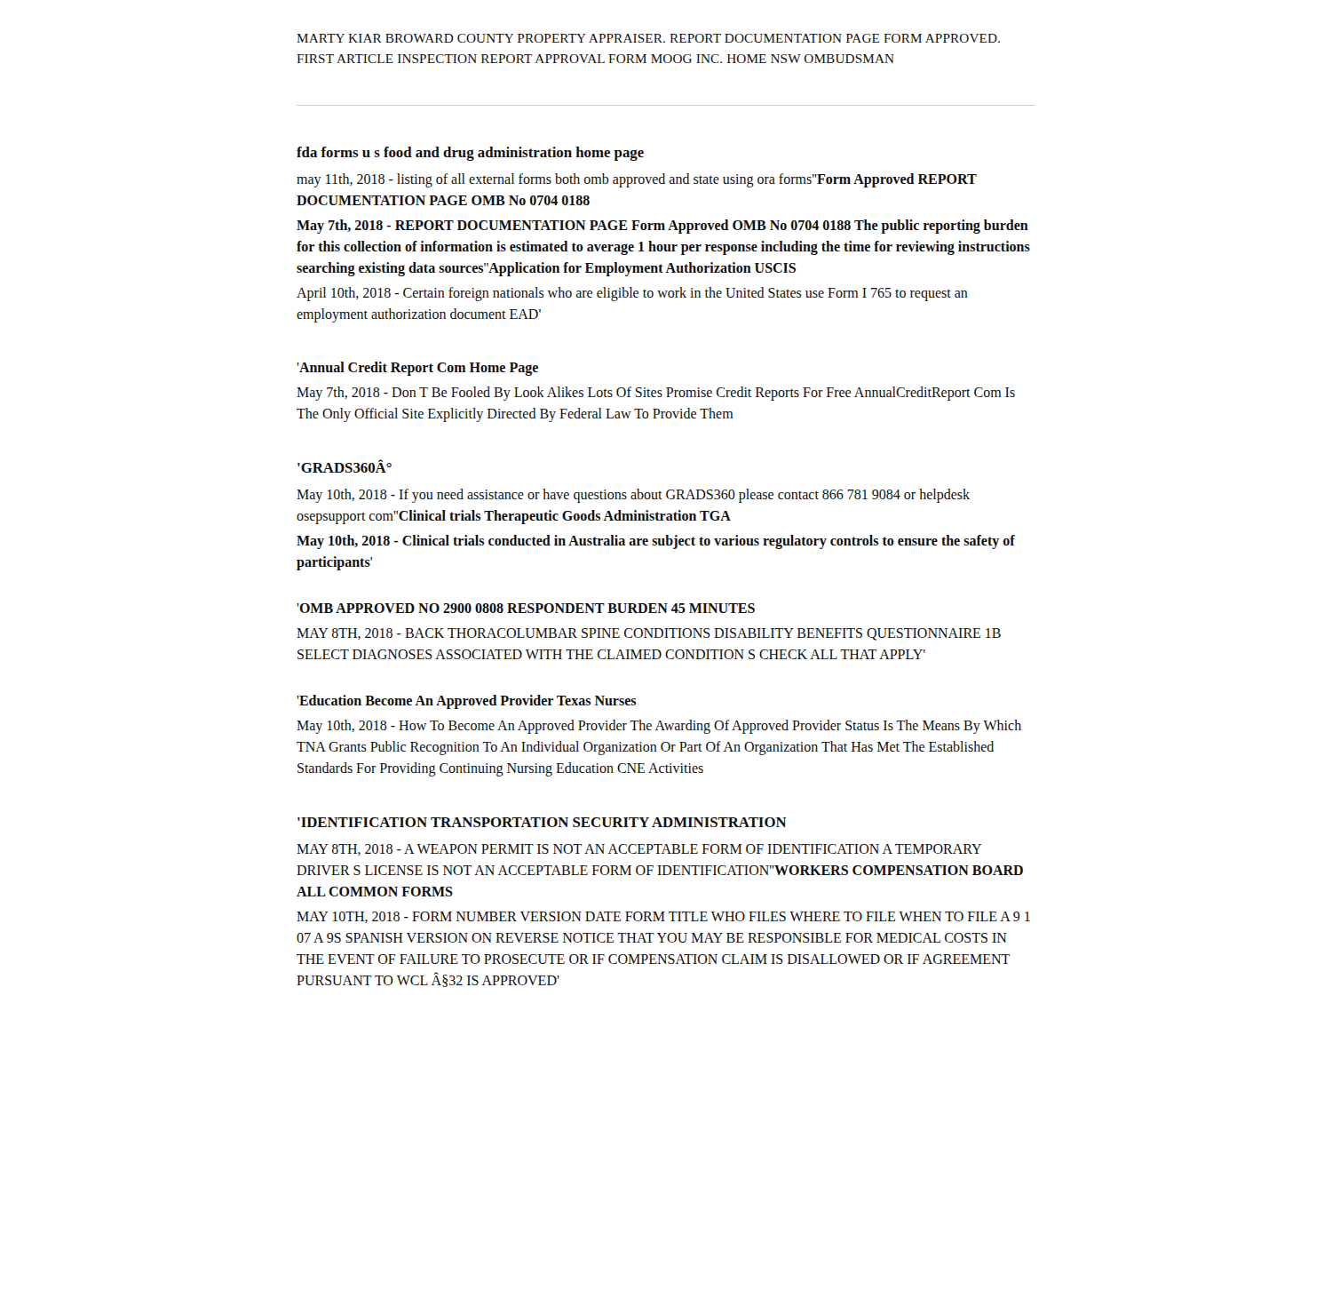Marty Kiar Broward County Property Appraiser. Report Documentation Page Form Approved. First Article Inspection Report Approval Form Moog Inc. Home NSW Ombudsman
fda forms u s food and drug administration home page
may 11th, 2018 - listing of all external forms both omb approved and state using ora forms''Form Approved REPORT DOCUMENTATION PAGE OMB No 0704 0188
May 7th, 2018 - REPORT DOCUMENTATION PAGE Form Approved OMB No 0704 0188 The public reporting burden for this collection of information is estimated to average 1 hour per response including the time for reviewing instructions searching existing data sources''Application for Employment Authorization USCIS
April 10th, 2018 - Certain foreign nationals who are eligible to work in the United States use Form I 765 to request an employment authorization document EAD'
'Annual Credit Report Com Home Page
May 7th, 2018 - Don T Be Fooled By Look Alikes Lots Of Sites Promise Credit Reports For Free AnnualCreditReport Com Is The Only Official Site Explicitly Directed By Federal Law To Provide Them
'GRADS360Â°
May 10th, 2018 - If you need assistance or have questions about GRADS360 please contact 866 781 9084 or helpdesk osepsupport com''Clinical trials Therapeutic Goods Administration TGA
May 10th, 2018 - Clinical trials conducted in Australia are subject to various regulatory controls to ensure the safety of participants'
'OMB APPROVED NO 2900 0808 RESPONDENT BURDEN 45 MINUTES
MAY 8TH, 2018 - BACK THORACOLUMBAR SPINE CONDITIONS DISABILITY BENEFITS QUESTIONNAIRE 1B SELECT DIAGNOSES ASSOCIATED WITH THE CLAIMED CONDITION S CHECK ALL THAT APPLY'
'Education Become An Approved Provider Texas Nurses
May 10th, 2018 - How To Become An Approved Provider The Awarding Of Approved Provider Status Is The Means By Which TNA Grants Public Recognition To An Individual Organization Or Part Of An Organization That Has Met The Established Standards For Providing Continuing Nursing Education CNE Activities
'IDENTIFICATION TRANSPORTATION SECURITY ADMINISTRATION
MAY 8TH, 2018 - A WEAPON PERMIT IS NOT AN ACCEPTABLE FORM OF IDENTIFICATION A TEMPORARY DRIVER S LICENSE IS NOT AN ACCEPTABLE FORM OF IDENTIFICATION''WORKERS COMPENSATION BOARD ALL COMMON FORMS
MAY 10TH, 2018 - FORM NUMBER VERSION DATE FORM TITLE WHO FILES WHERE TO FILE WHEN TO FILE A 9 1 07 A 9S SPANISH VERSION ON REVERSE NOTICE THAT YOU MAY BE RESPONSIBLE FOR MEDICAL COSTS IN THE EVENT OF FAILURE TO PROSECUTE OR IF COMPENSATION CLAIM IS DISALLOWED OR IF AGREEMENT PURSUANT TO WCL Â§32 IS APPROVED'